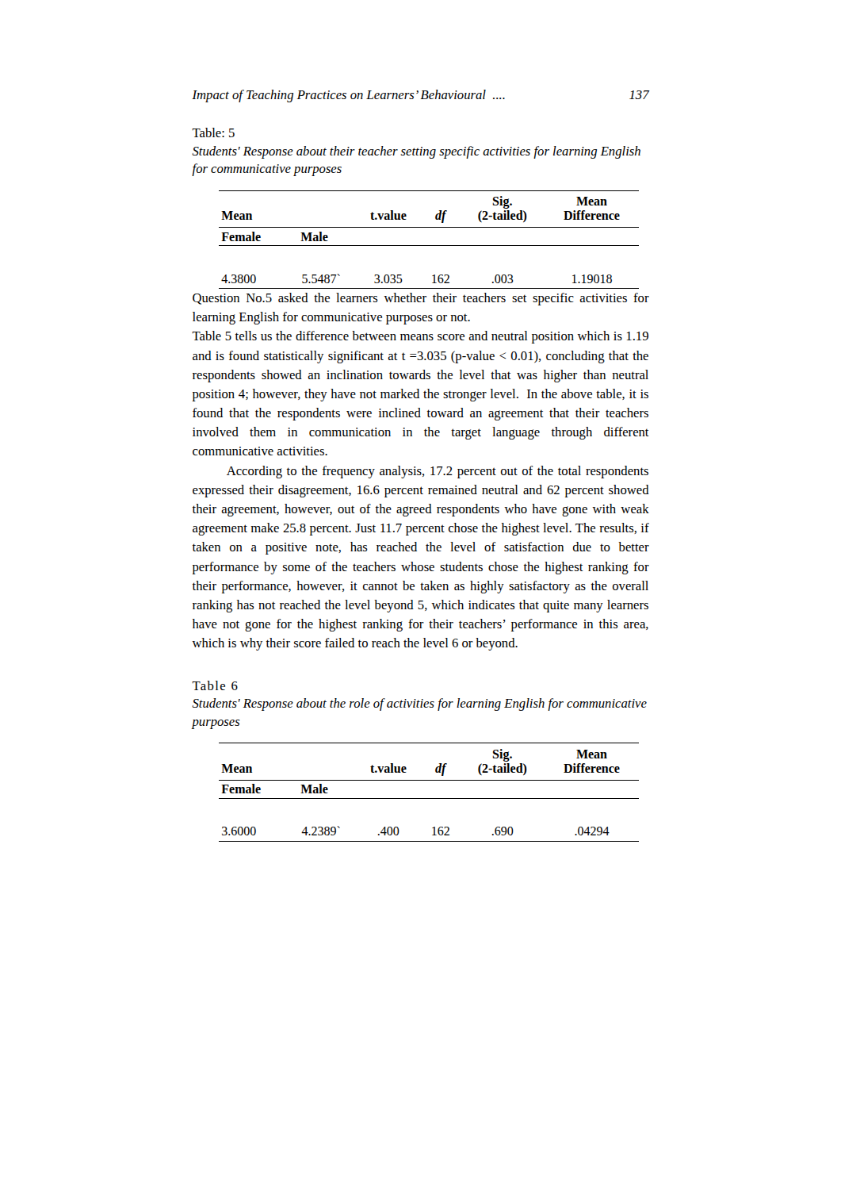Impact of Teaching Practices on Learners’ Behavioural .... 137
Table: 5
Students' Response about their teacher setting specific activities for learning English for communicative purposes
| Mean | | t.value | df | Sig. (2-tailed) | Mean Difference |
| --- | --- | --- | --- | --- | --- |
| Female | Male | | | | |
| 4.3800 | 5.5487` | 3.035 | 162 | .003 | 1.19018 |
Question No.5 asked the learners whether their teachers set specific activities for learning English for communicative purposes or not.
Table 5 tells us the difference between means score and neutral position which is 1.19 and is found statistically significant at t =3.035 (p-value < 0.01), concluding that the respondents showed an inclination towards the level that was higher than neutral position 4; however, they have not marked the stronger level. In the above table, it is found that the respondents were inclined toward an agreement that their teachers involved them in communication in the target language through different communicative activities.
According to the frequency analysis, 17.2 percent out of the total respondents expressed their disagreement, 16.6 percent remained neutral and 62 percent showed their agreement, however, out of the agreed respondents who have gone with weak agreement make 25.8 percent. Just 11.7 percent chose the highest level. The results, if taken on a positive note, has reached the level of satisfaction due to better performance by some of the teachers whose students chose the highest ranking for their performance, however, it cannot be taken as highly satisfactory as the overall ranking has not reached the level beyond 5, which indicates that quite many learners have not gone for the highest ranking for their teachers’ performance in this area, which is why their score failed to reach the level 6 or beyond.
Table 6
Students' Response about the role of activities for learning English for communicative purposes
| Mean | | t.value | df | Sig. (2-tailed) | Mean Difference |
| --- | --- | --- | --- | --- | --- |
| Female | Male | | | | |
| 3.6000 | 4.2389` | .400 | 162 | .690 | .04294 |